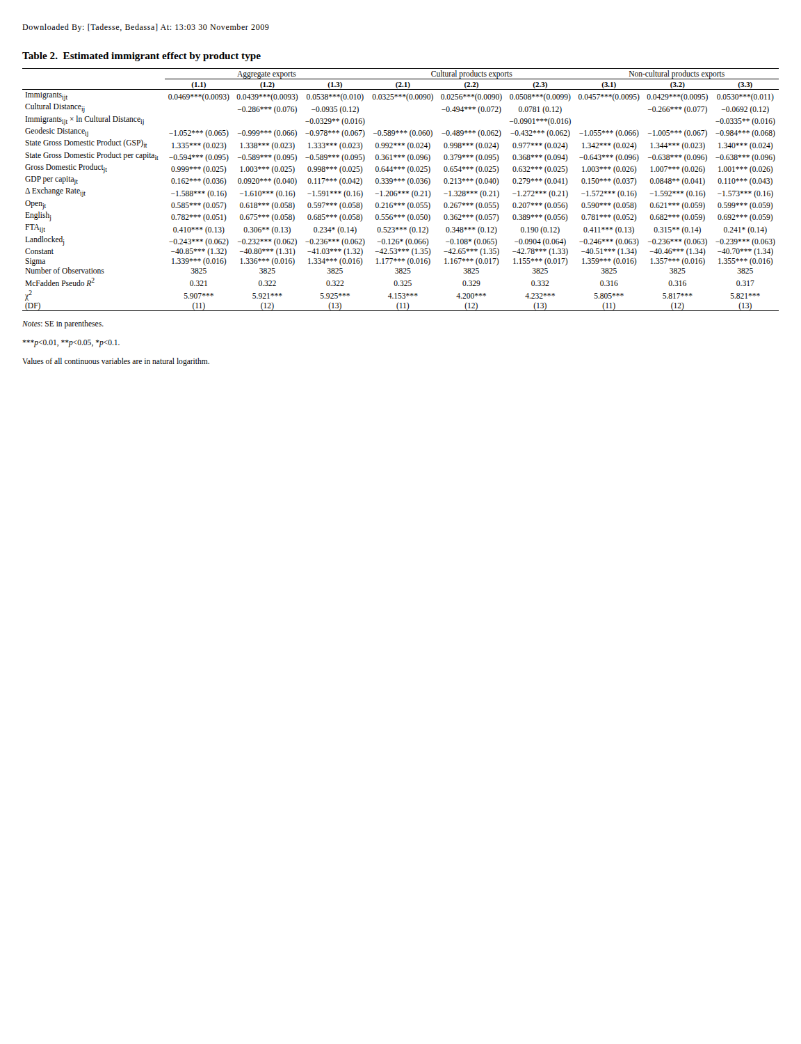Downloaded By: [Tadesse, Bedassa] At: 13:03 30 November 2009
Table 2. Estimated immigrant effect by product type
| | Aggregate exports | Cultural products exports | Non-cultural products exports |
| --- | --- | --- | --- |
| (1.1) | (1.2) | (1.3) | (2.1) | (2.2) | (2.3) | (3.1) | (3.2) | (3.3) |
| Immigrants ijt | 0.0469***(0.0093) | 0.0439***(0.0093) | 0.0538***(0.010) | 0.0325***(0.0090) | 0.0256***(0.0090) | 0.0508***(0.0099) | 0.0457***(0.0095) | 0.0429***(0.0095) | 0.0530***(0.011) |
| Cultural Distance ij | | −0.286*** (0.076) | −0.0935 (0.12) | | −0.494*** (0.072) | 0.0781 (0.12) | | −0.266*** (0.077) | −0.0692 (0.12) |
| Immigrants ijt × ln Cultural Distance ij | | | −0.0329** (0.016) | | | −0.0901***(0.016) | | | −0.0335** (0.016) |
| Geodesic Distance ij | −1.052*** (0.065) | −0.999*** (0.066) | −0.978*** (0.067) | −0.589*** (0.060) | −0.489*** (0.062) | −0.432*** (0.062) | −1.055*** (0.066) | −1.005*** (0.067) | −0.984*** (0.068) |
| State Gross Domestic Product (GSP) it | 1.335*** (0.023) | 1.338*** (0.023) | 1.333*** (0.023) | 0.992*** (0.024) | 0.998*** (0.024) | 0.977*** (0.024) | 1.342*** (0.024) | 1.344*** (0.023) | 1.340*** (0.024) |
| State Gross Domestic Product per capita it | −0.594*** (0.095) | −0.589*** (0.095) | −0.589*** (0.095) | 0.361*** (0.096) | 0.379*** (0.095) | 0.368*** (0.094) | −0.643*** (0.096) | −0.638*** (0.096) | −0.638*** (0.096) |
| Gross Domestic Product jt | 0.999*** (0.025) | 1.003*** (0.025) | 0.998*** (0.025) | 0.644*** (0.025) | 0.654*** (0.025) | 0.632*** (0.025) | 1.003*** (0.026) | 1.007*** (0.026) | 1.001*** (0.026) |
| GDP per capita jt | 0.162*** (0.036) | 0.0920*** (0.040) | 0.117*** (0.042) | 0.339*** (0.036) | 0.213*** (0.040) | 0.279*** (0.041) | 0.150*** (0.037) | 0.0848** (0.041) | 0.110*** (0.043) |
| Δ Exchange Rate ijt | −1.588*** (0.16) | −1.610*** (0.16) | −1.591*** (0.16) | −1.206*** (0.21) | −1.328*** (0.21) | −1.272*** (0.21) | −1.572*** (0.16) | −1.592*** (0.16) | −1.573*** (0.16) |
| Open jt | 0.585*** (0.057) | 0.618*** (0.058) | 0.597*** (0.058) | 0.216*** (0.055) | 0.267*** (0.055) | 0.207*** (0.056) | 0.590*** (0.058) | 0.621*** (0.059) | 0.599*** (0.059) |
| English j | 0.782*** (0.051) | 0.675*** (0.058) | 0.685*** (0.058) | 0.556*** (0.050) | 0.362*** (0.057) | 0.389*** (0.056) | 0.781*** (0.052) | 0.682*** (0.059) | 0.692*** (0.059) |
| FTA ijt | 0.410*** (0.13) | 0.306** (0.13) | 0.234* (0.14) | 0.523*** (0.12) | 0.348*** (0.12) | 0.190 (0.12) | 0.411*** (0.13) | 0.315** (0.14) | 0.241* (0.14) |
| Landlocked j | −0.243*** (0.062) | −0.232*** (0.062) | −0.236*** (0.062) | −0.126* (0.066) | −0.108* (0.065) | −0.0904 (0.064) | −0.246*** (0.063) | −0.236*** (0.063) | −0.239*** (0.063) |
| Constant | −40.85*** (1.32) | −40.80*** (1.31) | −41.03*** (1.32) | −42.53*** (1.35) | −42.65*** (1.35) | −42.78*** (1.33) | −40.51*** (1.34) | −40.46*** (1.34) | −40.70*** (1.34) |
| Sigma | 1.339*** (0.016) | 1.336*** (0.016) | 1.334*** (0.016) | 1.177*** (0.016) | 1.167*** (0.017) | 1.155*** (0.017) | 1.359*** (0.016) | 1.357*** (0.016) | 1.355*** (0.016) |
| Number of Observations | 3825 | 3825 | 3825 | 3825 | 3825 | 3825 | 3825 | 3825 | 3825 |
| McFadden Pseudo R 2 | 0.321 | 0.322 | 0.322 | 0.325 | 0.329 | 0.332 | 0.316 | 0.316 | 0.317 |
| χ 2 | 5.907*** | 5.921*** | 5.925*** | 4.153*** | 4.200*** | 4.232*** | 5.805*** | 5.817*** | 5.821*** |
| (DF) | (11) | (12) | (13) | (11) | (12) | (13) | (11) | (12) | (13) |
Notes: SE in parentheses.
***p<0.01, **p<0.05, *p<0.1.
Values of all continuous variables are in natural logarithm.